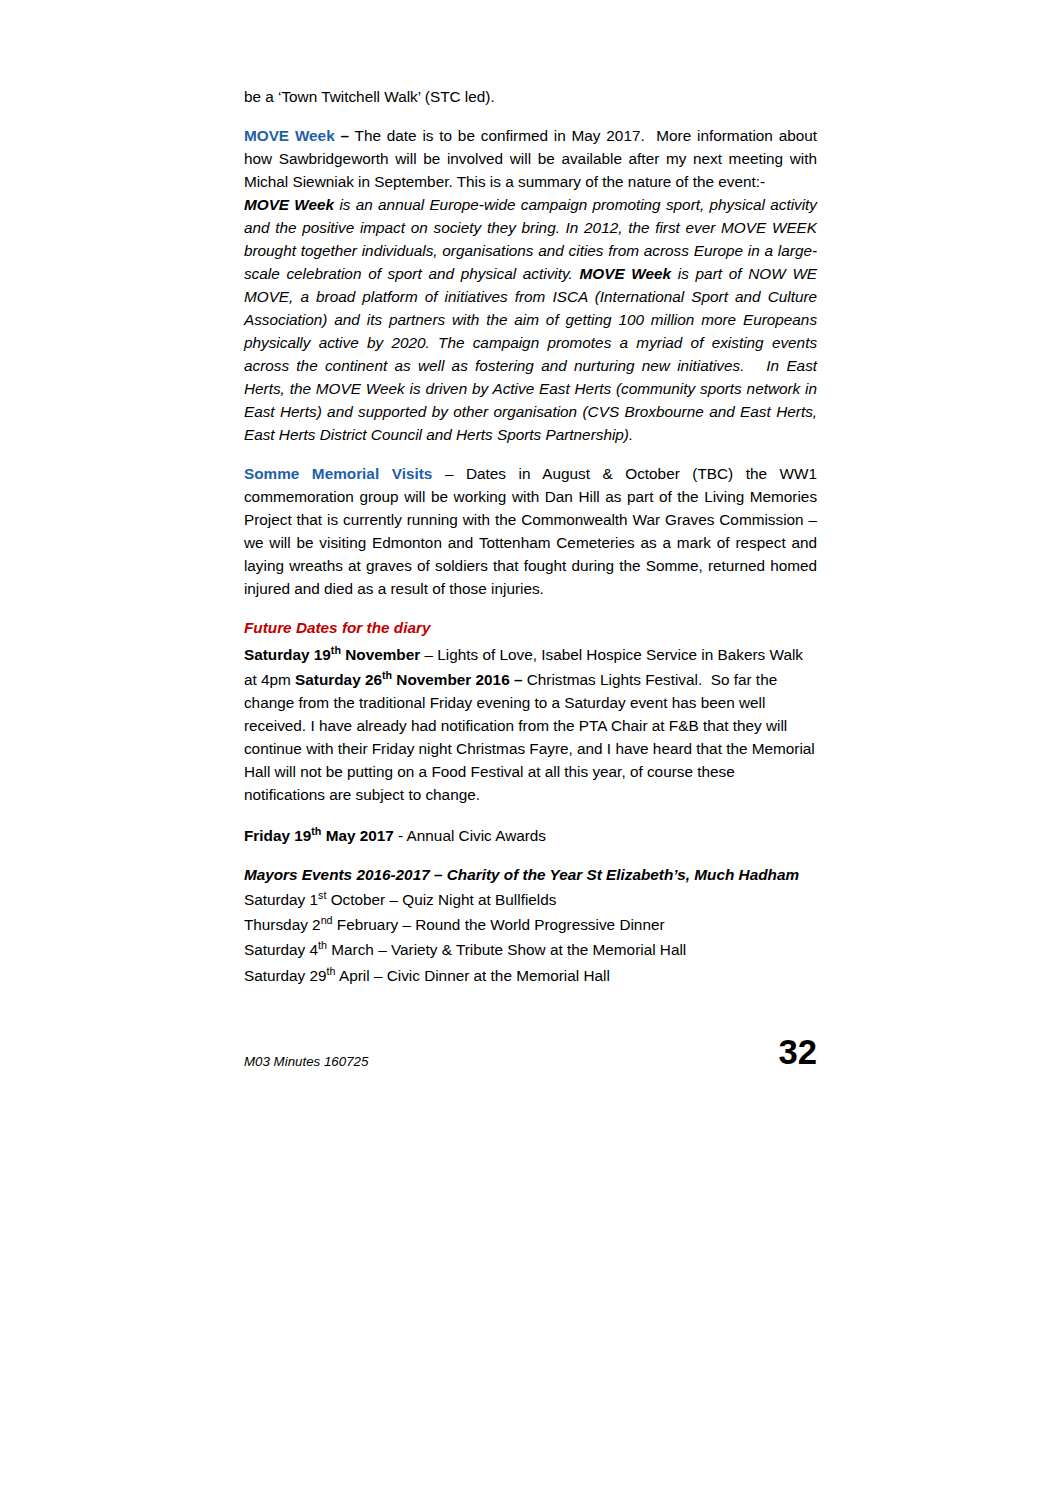be a ‘Town Twitchell Walk’ (STC led).
MOVE Week – The date is to be confirmed in May 2017. More information about how Sawbridgeworth will be involved will be available after my next meeting with Michal Siewniak in September. This is a summary of the nature of the event:-
MOVE Week is an annual Europe-wide campaign promoting sport, physical activity and the positive impact on society they bring. In 2012, the first ever MOVE WEEK brought together individuals, organisations and cities from across Europe in a large-scale celebration of sport and physical activity. MOVE Week is part of NOW WE MOVE, a broad platform of initiatives from ISCA (International Sport and Culture Association) and its partners with the aim of getting 100 million more Europeans physically active by 2020. The campaign promotes a myriad of existing events across the continent as well as fostering and nurturing new initiatives. In East Herts, the MOVE Week is driven by Active East Herts (community sports network in East Herts) and supported by other organisation (CVS Broxbourne and East Herts, East Herts District Council and Herts Sports Partnership).
Somme Memorial Visits – Dates in August & October (TBC) the WW1 commemoration group will be working with Dan Hill as part of the Living Memories Project that is currently running with the Commonwealth War Graves Commission – we will be visiting Edmonton and Tottenham Cemeteries as a mark of respect and laying wreaths at graves of soldiers that fought during the Somme, returned homed injured and died as a result of those injuries.
Future Dates for the diary
Saturday 19th November – Lights of Love, Isabel Hospice Service in Bakers Walk at 4pm Saturday 26th November 2016 – Christmas Lights Festival. So far the change from the traditional Friday evening to a Saturday event has been well received. I have already had notification from the PTA Chair at F&B that they will continue with their Friday night Christmas Fayre, and I have heard that the Memorial Hall will not be putting on a Food Festival at all this year, of course these notifications are subject to change.
Friday 19th May 2017 - Annual Civic Awards
Mayors Events 2016-2017 – Charity of the Year St Elizabeth’s, Much Hadham
Saturday 1st October – Quiz Night at Bullfields
Thursday 2nd February – Round the World Progressive Dinner
Saturday 4th March – Variety & Tribute Show at the Memorial Hall
Saturday 29th April – Civic Dinner at the Memorial Hall
M03 Minutes 160725
32